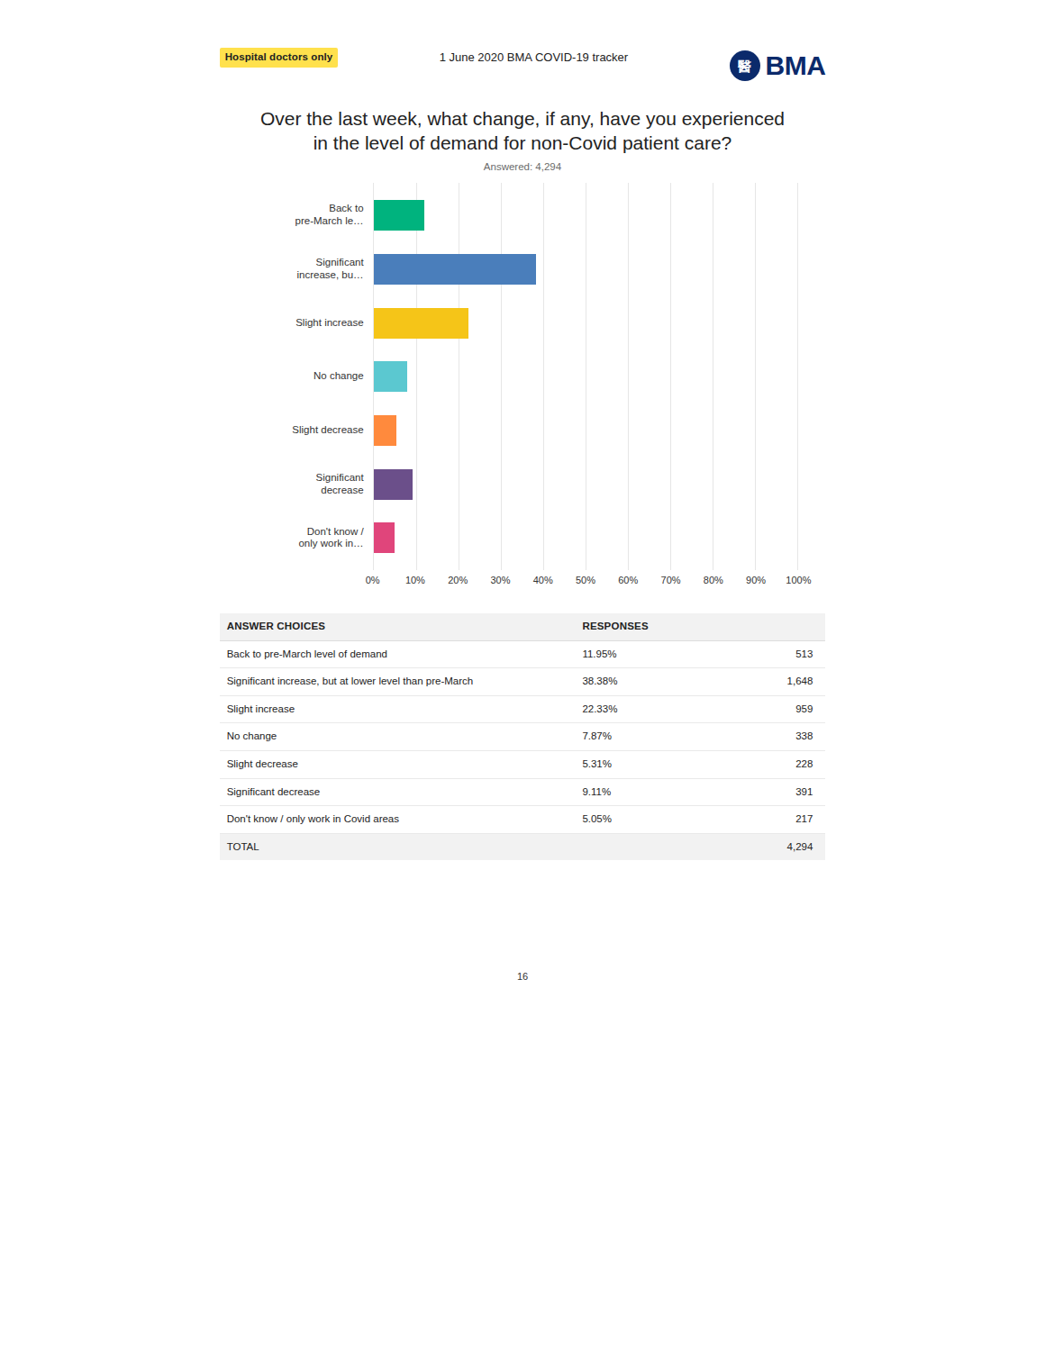Hospital doctors only
1 June 2020 BMA COVID-19 tracker
醫BMA
Over the last week, what change, if any, have you experienced in the level of demand for non-Covid patient care?
Answered: 4,294
Back to
pre-March le…
Significant
increase, bu…
Slight increase
No change
Slight decrease
Significant
decrease
Don't know /
only work in…
0% 10% 20% 30% 40% 50% 60% 70% 80% 90% 100%
| ANSWER CHOICES | RESPONSES |
| --- | --- |
| Back to pre-March level of demand | 11.95% | 513 |
| Significant increase, but at lower level than pre-March | 38.38% | 1,648 |
| Slight increase | 22.33% | 959 |
| No change | 7.87% | 338 |
| Slight decrease | 5.31% | 228 |
| Significant decrease | 9.11% | 391 |
| Don't know / only work in Covid areas | 5.05% | 217 |
| TOTAL | | 4,294 |
16